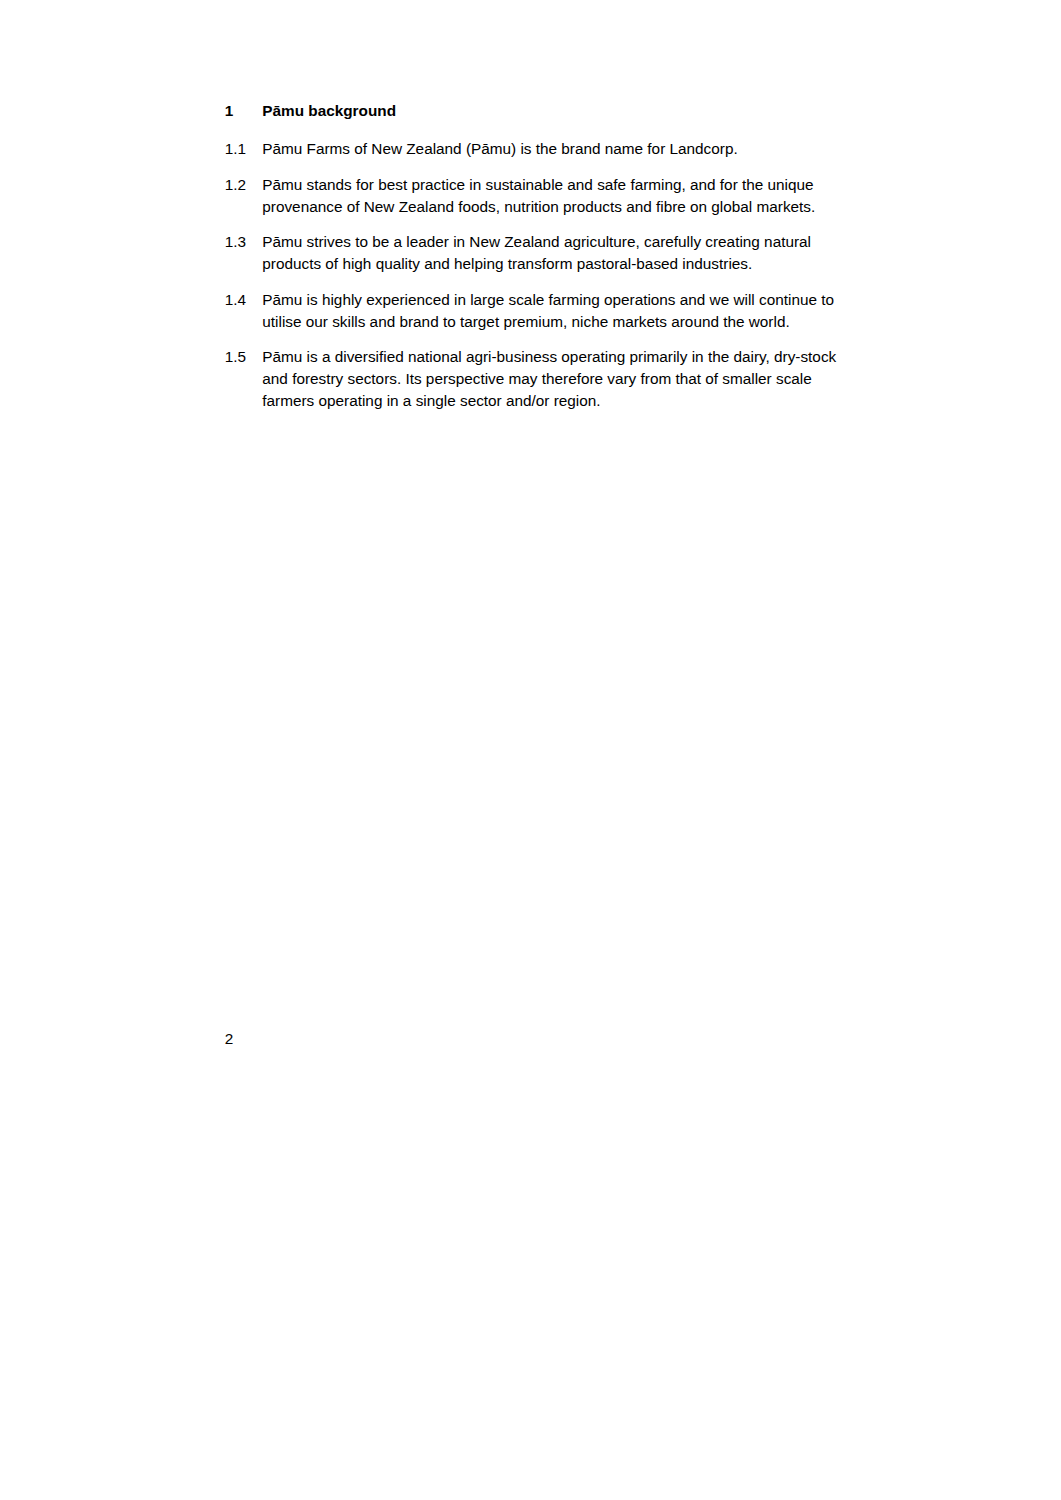1 Pāmu background
1.1 Pāmu Farms of New Zealand (Pāmu) is the brand name for Landcorp.
1.2 Pāmu stands for best practice in sustainable and safe farming, and for the unique provenance of New Zealand foods, nutrition products and fibre on global markets.
1.3 Pāmu strives to be a leader in New Zealand agriculture, carefully creating natural products of high quality and helping transform pastoral-based industries.
1.4 Pāmu is highly experienced in large scale farming operations and we will continue to utilise our skills and brand to target premium, niche markets around the world.
1.5 Pāmu is a diversified national agri-business operating primarily in the dairy, dry-stock and forestry sectors. Its perspective may therefore vary from that of smaller scale farmers operating in a single sector and/or region.
2